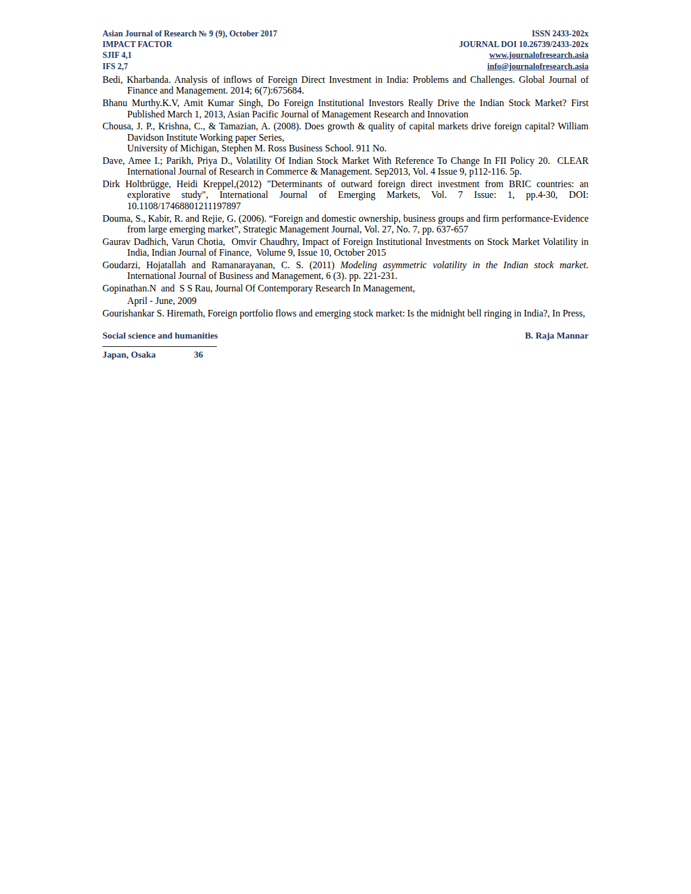Asian Journal of Research № 9 (9), October 2017
IMPACT FACTOR
SJIF 4,1
IFS 2,7
ISSN 2433-202x
JOURNAL DOI 10.26739/2433-202x
www.journalofresearch.asia
info@journalofresearch.asia
Bedi, Kharbanda. Analysis of inflows of Foreign Direct Investment in India: Problems and Challenges. Global Journal of Finance and Management. 2014; 6(7):675684.
Bhanu Murthy.K.V, Amit Kumar Singh, Do Foreign Institutional Investors Really Drive the Indian Stock Market? First Published March 1, 2013, Asian Pacific Journal of Management Research and Innovation
Chousa, J. P., Krishna, C., & Tamazian, A. (2008). Does growth & quality of capital markets drive foreign capital? William Davidson Institute Working paper Series, University of Michigan, Stephen M. Ross Business School. 911 No.
Dave, Amee I.; Parikh, Priya D., Volatility Of Indian Stock Market With Reference To Change In FII Policy 20. CLEAR International Journal of Research in Commerce & Management. Sep2013, Vol. 4 Issue 9, p112-116. 5p.
Dirk Holtbrügge, Heidi Kreppel,(2012) "Determinants of outward foreign direct investment from BRIC countries: an explorative study", International Journal of Emerging Markets, Vol. 7 Issue: 1, pp.4-30, DOI: 10.1108/17468801211197897
Douma, S., Kabir, R. and Rejie, G. (2006). “Foreign and domestic ownership, business groups and firm performance-Evidence from large emerging market”, Strategic Management Journal, Vol. 27, No. 7, pp. 637-657
Gaurav Dadhich, Varun Chotia, Omvir Chaudhry, Impact of Foreign Institutional Investments on Stock Market Volatility in India, Indian Journal of Finance, Volume 9, Issue 10, October 2015
Goudarzi, Hojatallah and Ramanarayanan, C. S. (2011) Modeling asymmetric volatility in the Indian stock market. International Journal of Business and Management, 6 (3). pp. 221-231.
Gopinathan.N and S S Rau, Journal Of Contemporary Research In Management,
April - June, 2009
Gourishankar S. Hiremath, Foreign portfolio flows and emerging stock market: Is the midnight bell ringing in India?, In Press,
Social science and humanities B. Raja Mannar
Japan, Osaka 36